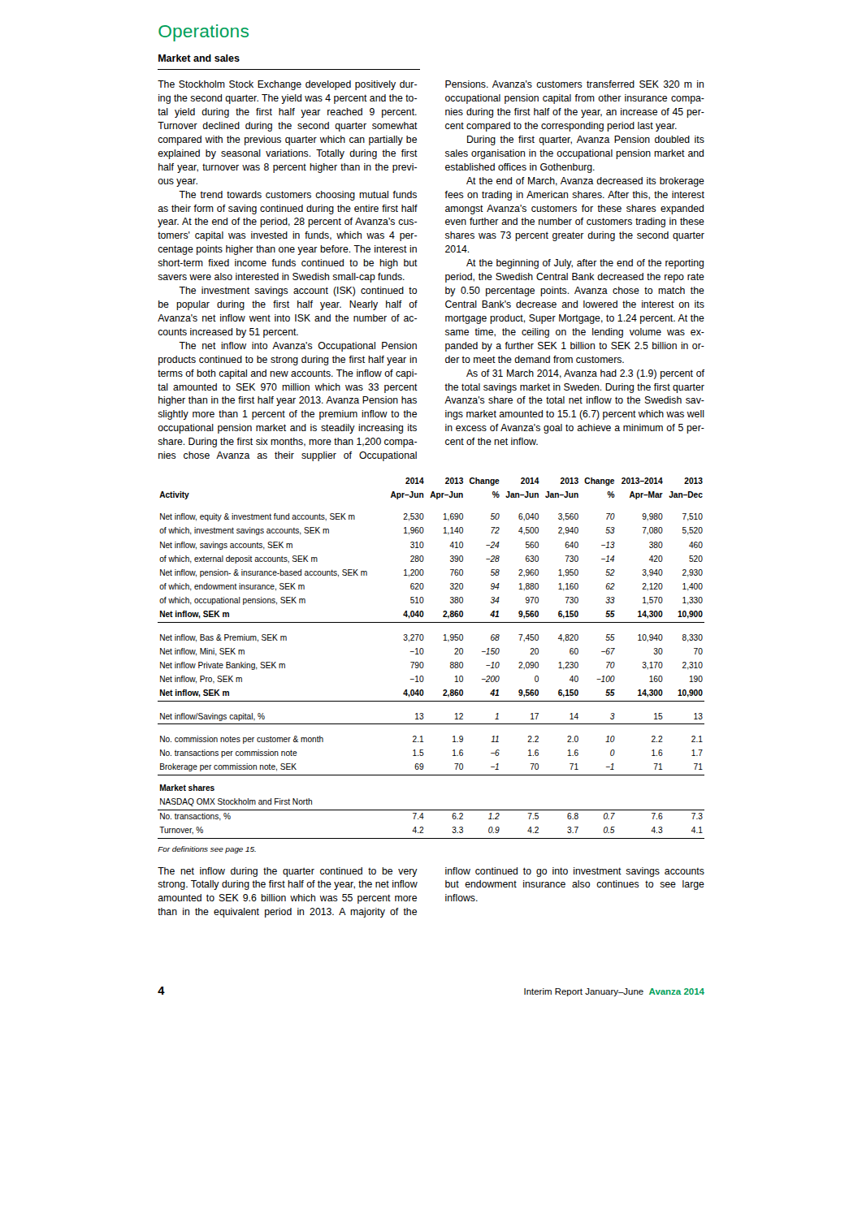Operations
Market and sales
The Stockholm Stock Exchange developed positively during the second quarter. The yield was 4 percent and the total yield during the first half year reached 9 percent. Turnover declined during the second quarter somewhat compared with the previous quarter which can partially be explained by seasonal variations. Totally during the first half year, turnover was 8 percent higher than in the previous year.
The trend towards customers choosing mutual funds as their form of saving continued during the entire first half year. At the end of the period, 28 percent of Avanza's customers' capital was invested in funds, which was 4 percentage points higher than one year before. The interest in short-term fixed income funds continued to be high but savers were also interested in Swedish small-cap funds.
The investment savings account (ISK) continued to be popular during the first half year. Nearly half of Avanza's net inflow went into ISK and the number of accounts increased by 51 percent.
The net inflow into Avanza's Occupational Pension products continued to be strong during the first half year in terms of both capital and new accounts. The inflow of capital amounted to SEK 970 million which was 33 percent higher than in the first half year 2013. Avanza Pension has slightly more than 1 percent of the premium inflow to the occupational pension market and is steadily increasing its share. During the first six months, more than 1,200 companies chose Avanza as their supplier of Occupational Pensions. Avanza's customers transferred SEK 320 m in occupational pension capital from other insurance companies during the first half of the year, an increase of 45 percent compared to the corresponding period last year.
During the first quarter, Avanza Pension doubled its sales organisation in the occupational pension market and established offices in Gothenburg.
At the end of March, Avanza decreased its brokerage fees on trading in American shares. After this, the interest amongst Avanza's customers for these shares expanded even further and the number of customers trading in these shares was 73 percent greater during the second quarter 2014.
At the beginning of July, after the end of the reporting period, the Swedish Central Bank decreased the repo rate by 0.50 percentage points. Avanza chose to match the Central Bank's decrease and lowered the interest on its mortgage product, Super Mortgage, to 1.24 percent. At the same time, the ceiling on the lending volume was expanded by a further SEK 1 billion to SEK 2.5 billion in order to meet the demand from customers.
As of 31 March 2014, Avanza had 2.3 (1.9) percent of the total savings market in Sweden. During the first quarter Avanza's share of the total net inflow to the Swedish savings market amounted to 15.1 (6.7) percent which was well in excess of Avanza's goal to achieve a minimum of 5 percent of the net inflow.
| | 2014 | 2013 | Change | 2014 | 2013 | Change | 2013–2014 | 2013 |
| --- | --- | --- | --- | --- | --- | --- | --- | --- |
| Activity | Apr–Jun | Apr–Jun | % | Jan–Jun | Jan–Jun | % | Apr–Mar | Jan–Dec |
| Net inflow, equity & investment fund accounts, SEK m | 2,530 | 1,690 | 50 | 6,040 | 3,560 | 70 | 9,980 | 7,510 |
| of which, investment savings accounts, SEK m | 1,960 | 1,140 | 72 | 4,500 | 2,940 | 53 | 7,080 | 5,520 |
| Net inflow, savings accounts, SEK m | 310 | 410 | −24 | 560 | 640 | −13 | 380 | 460 |
| of which, external deposit accounts, SEK m | 280 | 390 | −28 | 630 | 730 | −14 | 420 | 520 |
| Net inflow, pension- & insurance-based accounts, SEK m | 1,200 | 760 | 58 | 2,960 | 1,950 | 52 | 3,940 | 2,930 |
| of which, endowment insurance, SEK m | 620 | 320 | 94 | 1,880 | 1,160 | 62 | 2,120 | 1,400 |
| of which, occupational pensions, SEK m | 510 | 380 | 34 | 970 | 730 | 33 | 1,570 | 1,330 |
| Net inflow, SEK m | 4,040 | 2,860 | 41 | 9,560 | 6,150 | 55 | 14,300 | 10,900 |
| Net inflow, Bas & Premium, SEK m | 3,270 | 1,950 | 68 | 7,450 | 4,820 | 55 | 10,940 | 8,330 |
| Net inflow, Mini, SEK m | −10 | 20 | −150 | 20 | 60 | −67 | 30 | 70 |
| Net inflow Private Banking, SEK m | 790 | 880 | −10 | 2,090 | 1,230 | 70 | 3,170 | 2,310 |
| Net inflow, Pro, SEK m | −10 | 10 | −200 | 0 | 40 | −100 | 160 | 190 |
| Net inflow, SEK m | 4,040 | 2,860 | 41 | 9,560 | 6,150 | 55 | 14,300 | 10,900 |
| Net inflow/Savings capital, % | 13 | 12 | 1 | 17 | 14 | 3 | 15 | 13 |
| No. commission notes per customer & month | 2.1 | 1.9 | 11 | 2.2 | 2.0 | 10 | 2.2 | 2.1 |
| No. transactions per commission note | 1.5 | 1.6 | −6 | 1.6 | 1.6 | 0 | 1.6 | 1.7 |
| Brokerage per commission note, SEK | 69 | 70 | −1 | 70 | 71 | −1 | 71 | 71 |
| Market shares | |
| NASDAQ OMX Stockholm and First North | |
| No. transactions, % | 7.4 | 6.2 | 1.2 | 7.5 | 6.8 | 0.7 | 7.6 | 7.3 |
| Turnover, % | 4.2 | 3.3 | 0.9 | 4.2 | 3.7 | 0.5 | 4.3 | 4.1 |
For definitions see page 15.
The net inflow during the quarter continued to be very strong. Totally during the first half of the year, the net inflow amounted to SEK 9.6 billion which was 55 percent more than in the equivalent period in 2013. A majority of the inflow continued to go into investment savings accounts but endowment insurance also continues to see large inflows.
4
Interim Report January–June Avanza 2014